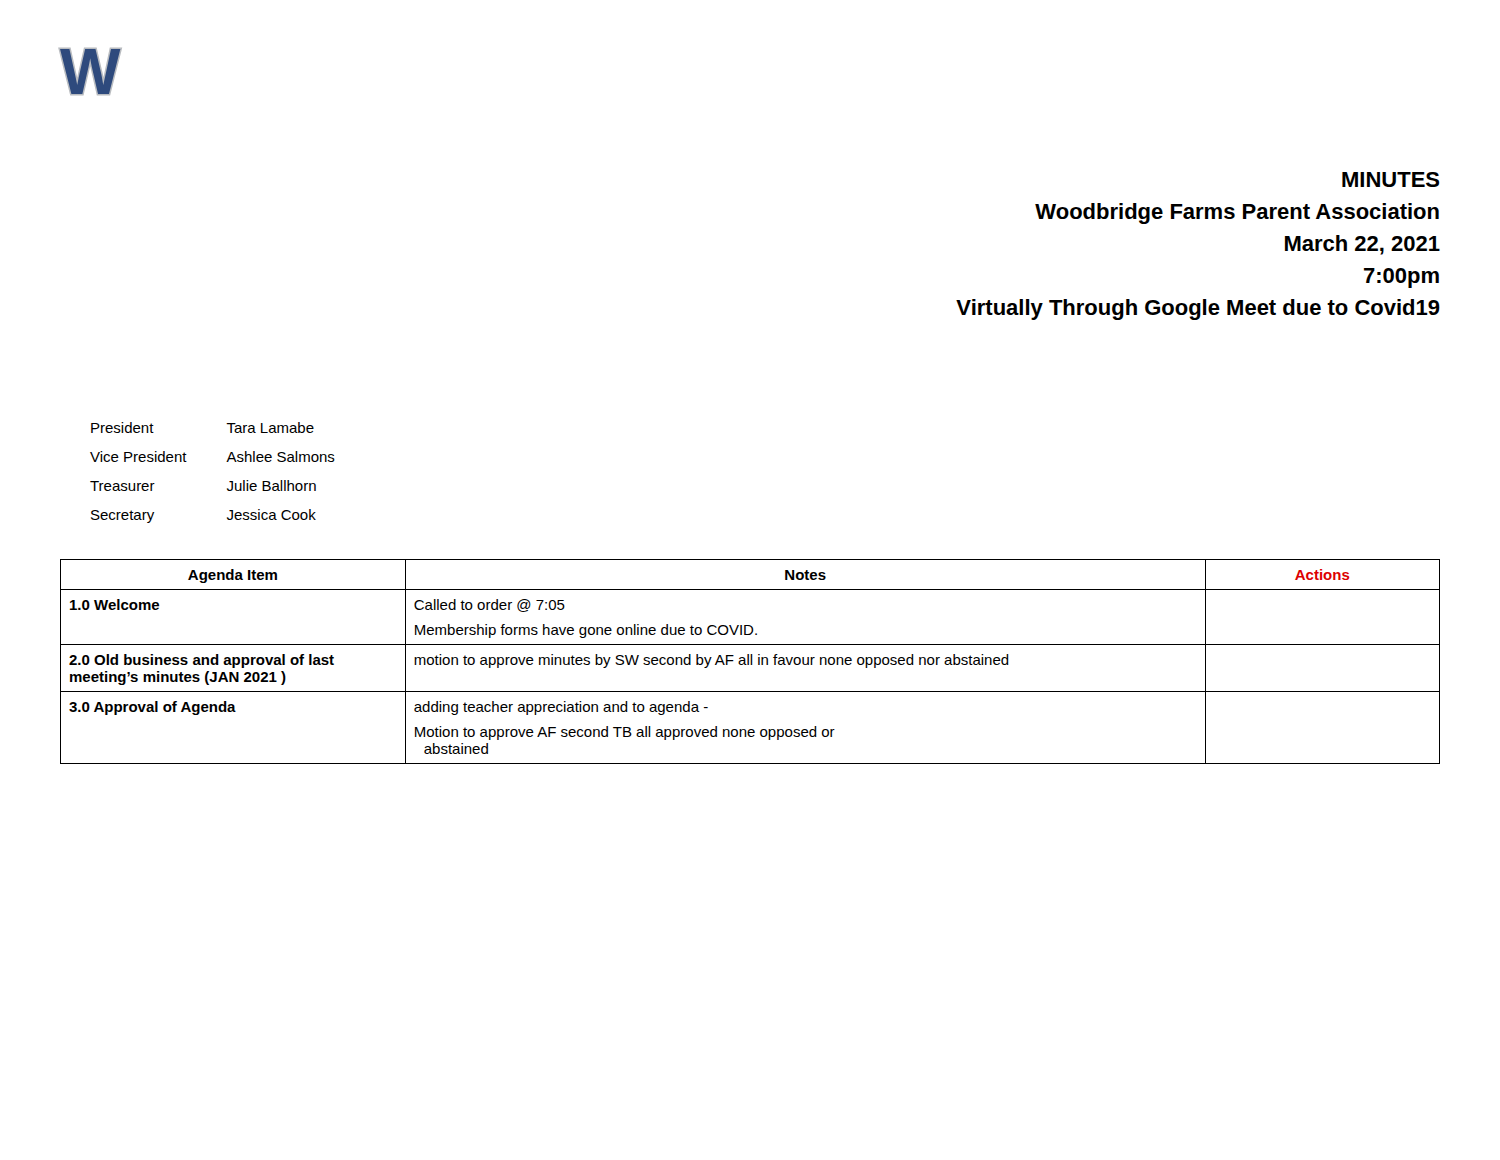W
MINUTES
Woodbridge Farms Parent Association
March 22, 2021
7:00pm
Virtually Through Google Meet due to Covid19
| President | Tara Lamabe |
| Vice President | Ashlee Salmons |
| Treasurer | Julie Ballhorn |
| Secretary | Jessica Cook |
| Agenda Item | Notes | Actions |
| --- | --- | --- |
| 1.0 Welcome | Called to order @ 7:05 Membership forms have gone online due to COVID. | |
| 2.0 Old business and approval of last meeting’s minutes (JAN 2021 ) | motion to approve minutes by SW second by AF all in favour none opposed nor abstained | |
| 3.0 Approval of Agenda | adding teacher appreciation and to agenda - Motion to approve AF second TB all approved none opposed or abstained | |